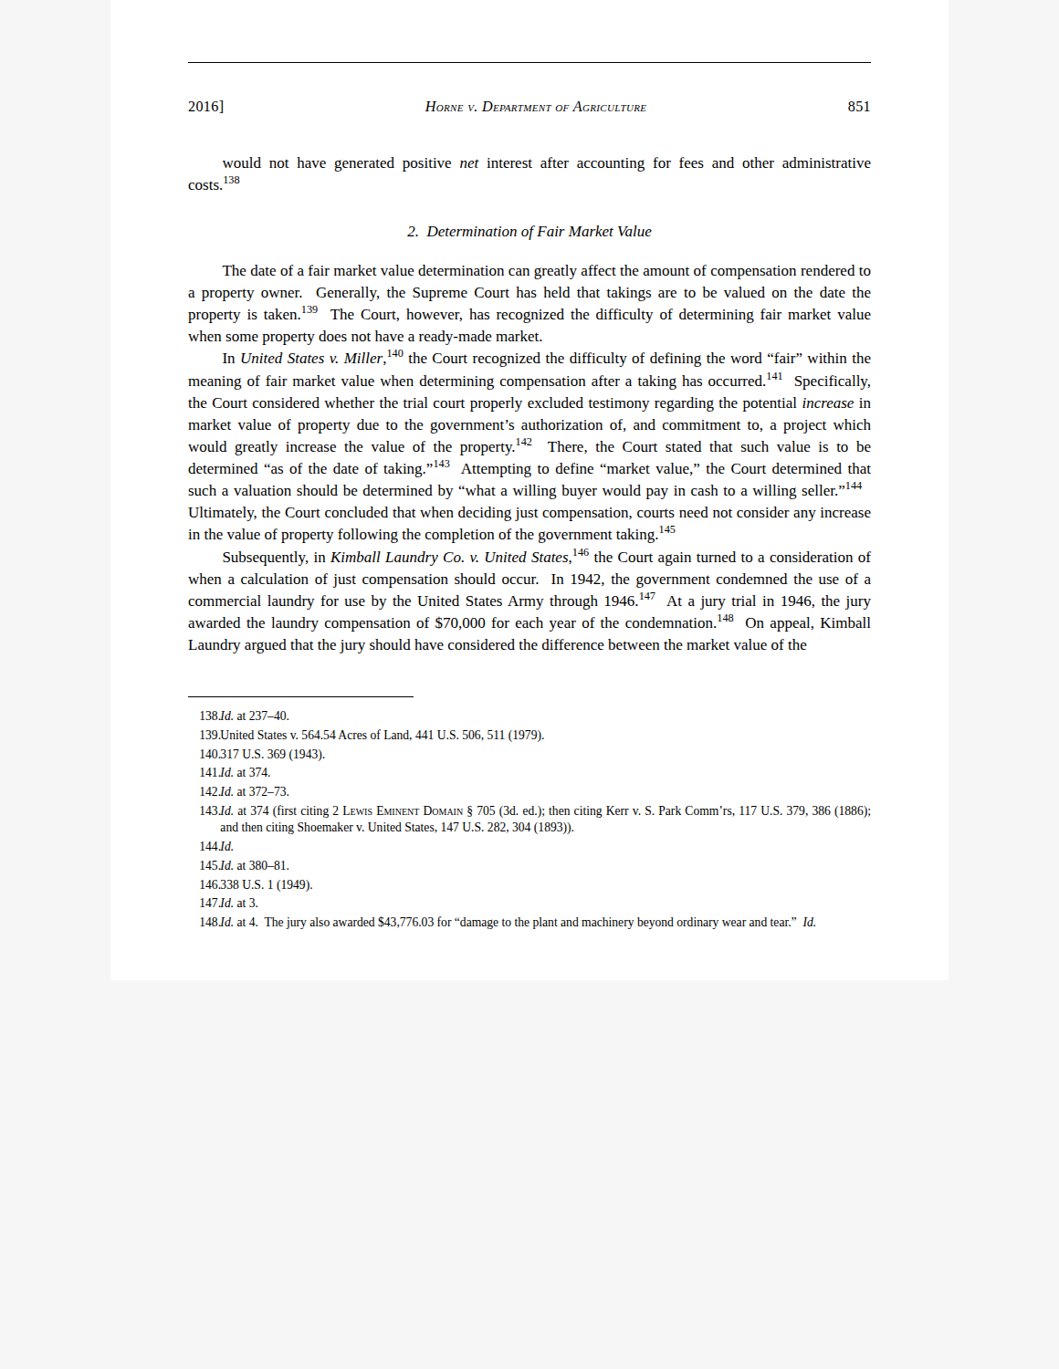2016] Horne v. Department of Agriculture 851
would not have generated positive net interest after accounting for fees and other administrative costs.138
2. Determination of Fair Market Value
The date of a fair market value determination can greatly affect the amount of compensation rendered to a property owner. Generally, the Supreme Court has held that takings are to be valued on the date the property is taken.139 The Court, however, has recognized the difficulty of determining fair market value when some property does not have a ready-made market.
In United States v. Miller,140 the Court recognized the difficulty of defining the word “fair” within the meaning of fair market value when determining compensation after a taking has occurred.141 Specifically, the Court considered whether the trial court properly excluded testimony regarding the potential increase in market value of property due to the government’s authorization of, and commitment to, a project which would greatly increase the value of the property.142 There, the Court stated that such value is to be determined “as of the date of taking.”143 Attempting to define “market value,” the Court determined that such a valuation should be determined by “what a willing buyer would pay in cash to a willing seller.”144 Ultimately, the Court concluded that when deciding just compensation, courts need not consider any increase in the value of property following the completion of the government taking.145
Subsequently, in Kimball Laundry Co. v. United States,146 the Court again turned to a consideration of when a calculation of just compensation should occur. In 1942, the government condemned the use of a commercial laundry for use by the United States Army through 1946.147 At a jury trial in 1946, the jury awarded the laundry compensation of $70,000 for each year of the condemnation.148 On appeal, Kimball Laundry argued that the jury should have considered the difference between the market value of the
Id. at 237–40.
United States v. 564.54 Acres of Land, 441 U.S. 506, 511 (1979).
317 U.S. 369 (1943).
Id. at 374.
Id. at 372–73.
Id. at 374 (first citing 2 Lewis Eminent Domain § 705 (3d. ed.); then citing Kerr v. S. Park Comm’rs, 117 U.S. 379, 386 (1886); and then citing Shoemaker v. United States, 147 U.S. 282, 304 (1893)).
Id.
Id. at 380–81.
338 U.S. 1 (1949).
Id. at 3.
Id. at 4. The jury also awarded $43,776.03 for “damage to the plant and machinery beyond ordinary wear and tear.” Id.